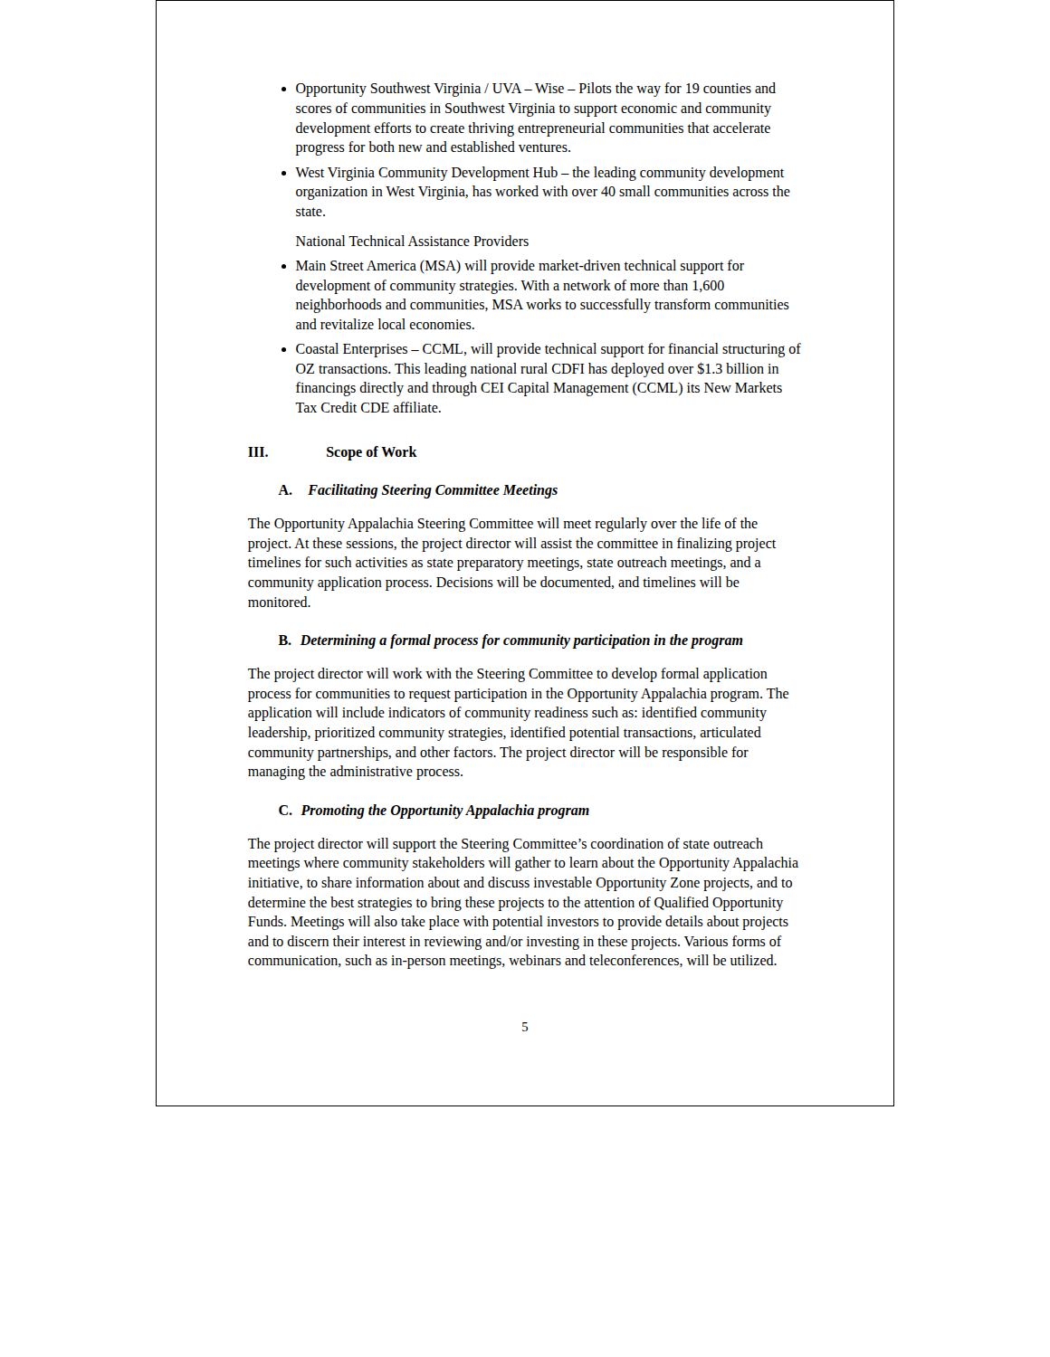Opportunity Southwest Virginia / UVA – Wise – Pilots the way for 19 counties and scores of communities in Southwest Virginia to support economic and community development efforts to create thriving entrepreneurial communities that accelerate progress for both new and established ventures.
West Virginia Community Development Hub – the leading community development organization in West Virginia, has worked with over 40 small communities across the state.
National Technical Assistance Providers
Main Street America (MSA) will provide market-driven technical support for development of community strategies. With a network of more than 1,600 neighborhoods and communities, MSA works to successfully transform communities and revitalize local economies.
Coastal Enterprises – CCML, will provide technical support for financial structuring of OZ transactions. This leading national rural CDFI has deployed over $1.3 billion in financings directly and through CEI Capital Management (CCML) its New Markets Tax Credit CDE affiliate.
III. Scope of Work
A. Facilitating Steering Committee Meetings
The Opportunity Appalachia Steering Committee will meet regularly over the life of the project. At these sessions, the project director will assist the committee in finalizing project timelines for such activities as state preparatory meetings, state outreach meetings, and a community application process. Decisions will be documented, and timelines will be monitored.
B. Determining a formal process for community participation in the program
The project director will work with the Steering Committee to develop formal application process for communities to request participation in the Opportunity Appalachia program. The application will include indicators of community readiness such as: identified community leadership, prioritized community strategies, identified potential transactions, articulated community partnerships, and other factors. The project director will be responsible for managing the administrative process.
C. Promoting the Opportunity Appalachia program
The project director will support the Steering Committee’s coordination of state outreach meetings where community stakeholders will gather to learn about the Opportunity Appalachia initiative, to share information about and discuss investable Opportunity Zone projects, and to determine the best strategies to bring these projects to the attention of Qualified Opportunity Funds. Meetings will also take place with potential investors to provide details about projects and to discern their interest in reviewing and/or investing in these projects. Various forms of communication, such as in-person meetings, webinars and teleconferences, will be utilized.
5